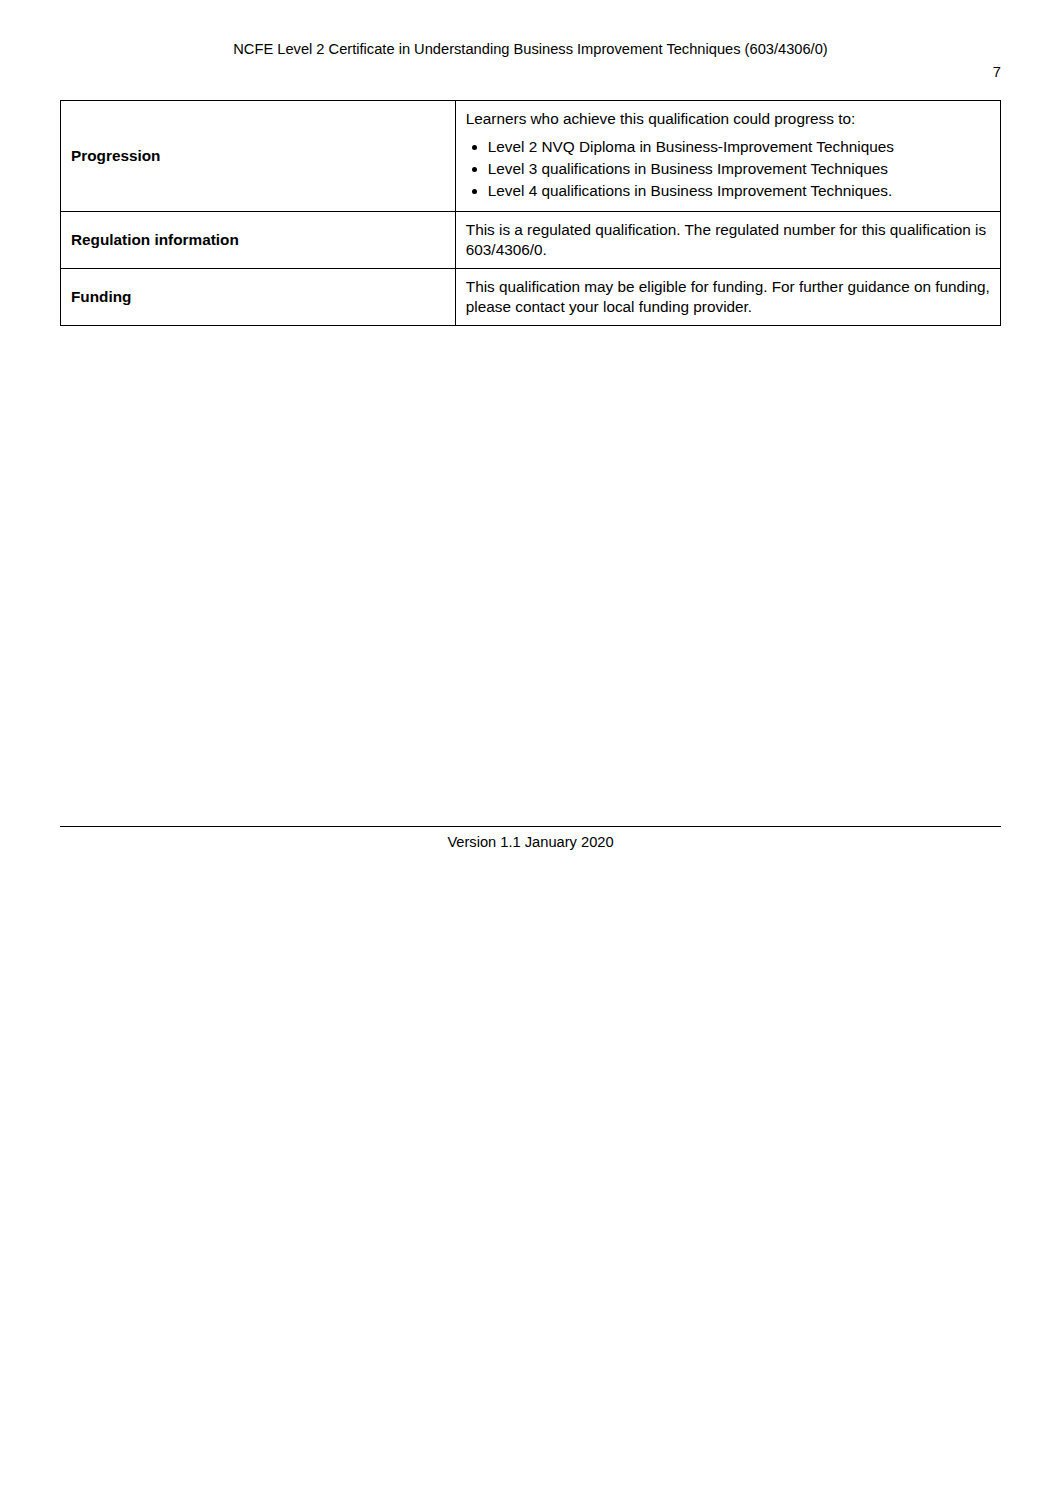NCFE Level 2 Certificate in Understanding Business Improvement Techniques (603/4306/0)
7
| Progression | Learners who achieve this qualification could progress to: Level 2 NVQ Diploma in Business-Improvement Techniques Level 3 qualifications in Business Improvement Techniques Level 4 qualifications in Business Improvement Techniques. |
| Regulation information | This is a regulated qualification. The regulated number for this qualification is 603/4306/0. |
| Funding | This qualification may be eligible for funding. For further guidance on funding, please contact your local funding provider. |
Version 1.1 January 2020